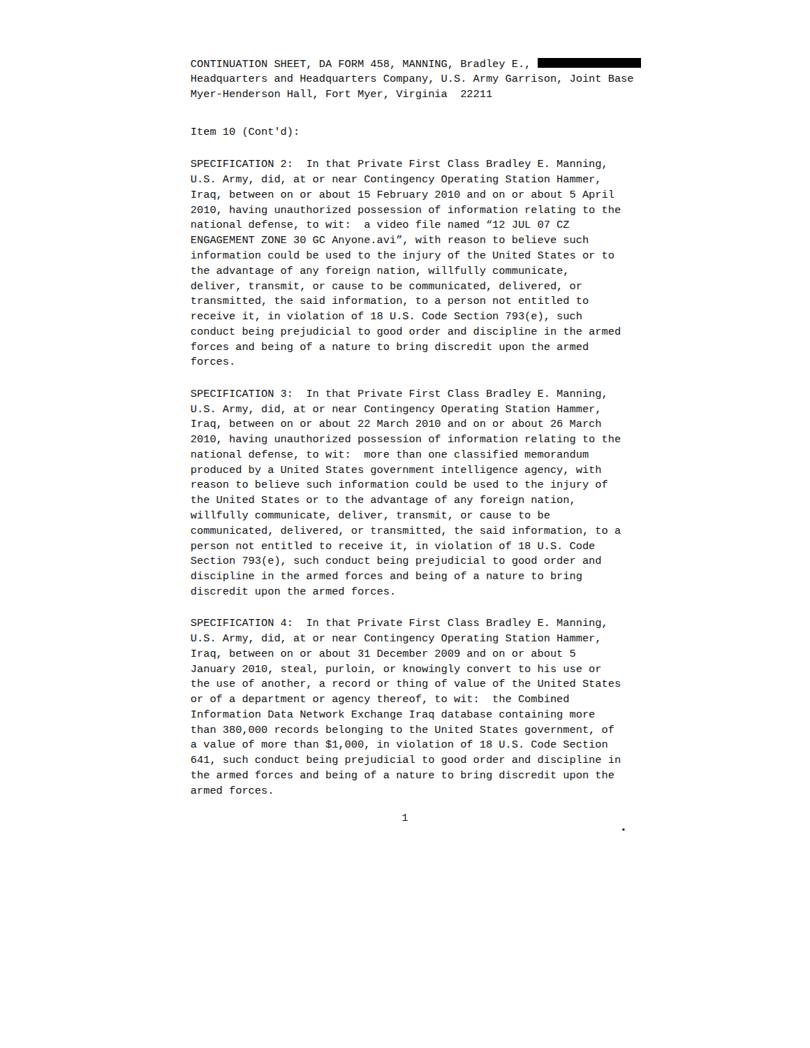CONTINUATION SHEET, DA FORM 458, MANNING, Bradley E., REDACTED
Headquarters and Headquarters Company, U.S. Army Garrison, Joint Base
Myer-Henderson Hall, Fort Myer, Virginia 22211
Item 10 (Cont'd):
SPECIFICATION 2: In that Private First Class Bradley E. Manning, U.S. Army, did, at or near Contingency Operating Station Hammer, Iraq, between on or about 15 February 2010 and on or about 5 April 2010, having unauthorized possession of information relating to the national defense, to wit: a video file named “12 JUL 07 CZ ENGAGEMENT ZONE 30 GC Anyone.avi”, with reason to believe such information could be used to the injury of the United States or to the advantage of any foreign nation, willfully communicate, deliver, transmit, or cause to be communicated, delivered, or transmitted, the said information, to a person not entitled to receive it, in violation of 18 U.S. Code Section 793(e), such conduct being prejudicial to good order and discipline in the armed forces and being of a nature to bring discredit upon the armed forces.
SPECIFICATION 3: In that Private First Class Bradley E. Manning, U.S. Army, did, at or near Contingency Operating Station Hammer, Iraq, between on or about 22 March 2010 and on or about 26 March 2010, having unauthorized possession of information relating to the national defense, to wit: more than one classified memorandum produced by a United States government intelligence agency, with reason to believe such information could be used to the injury of the United States or to the advantage of any foreign nation, willfully communicate, deliver, transmit, or cause to be communicated, delivered, or transmitted, the said information, to a person not entitled to receive it, in violation of 18 U.S. Code Section 793(e), such conduct being prejudicial to good order and discipline in the armed forces and being of a nature to bring discredit upon the armed forces.
SPECIFICATION 4: In that Private First Class Bradley E. Manning, U.S. Army, did, at or near Contingency Operating Station Hammer, Iraq, between on or about 31 December 2009 and on or about 5 January 2010, steal, purloin, or knowingly convert to his use or the use of another, a record or thing of value of the United States or of a department or agency thereof, to wit: the Combined Information Data Network Exchange Iraq database containing more than 380,000 records belonging to the United States government, of a value of more than $1,000, in violation of 18 U.S. Code Section 641, such conduct being prejudicial to good order and discipline in the armed forces and being of a nature to bring discredit upon the armed forces.
1 •